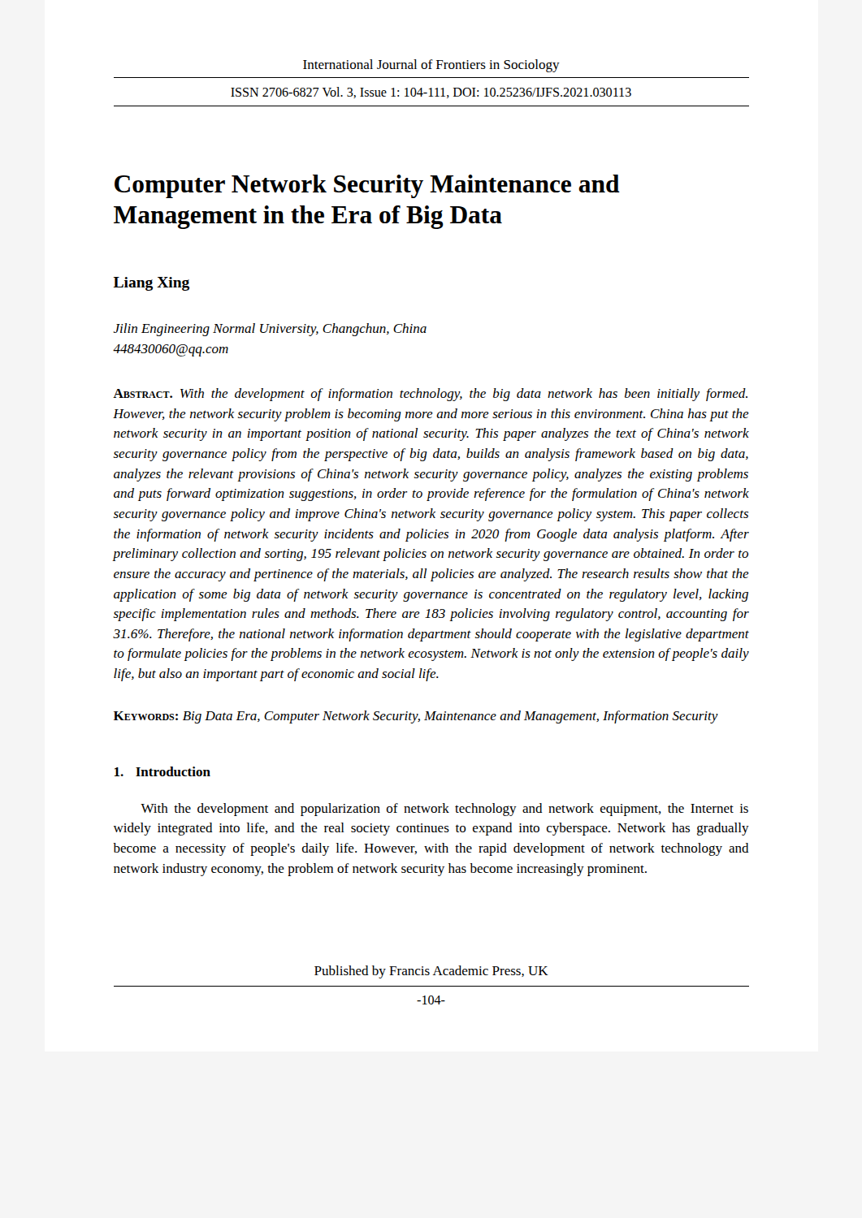International Journal of Frontiers in Sociology
ISSN 2706-6827 Vol. 3, Issue 1: 104-111, DOI: 10.25236/IJFS.2021.030113
Computer Network Security Maintenance and Management in the Era of Big Data
Liang Xing
Jilin Engineering Normal University, Changchun, China
448430060@qq.com
Abstract. With the development of information technology, the big data network has been initially formed. However, the network security problem is becoming more and more serious in this environment. China has put the network security in an important position of national security. This paper analyzes the text of China's network security governance policy from the perspective of big data, builds an analysis framework based on big data, analyzes the relevant provisions of China's network security governance policy, analyzes the existing problems and puts forward optimization suggestions, in order to provide reference for the formulation of China's network security governance policy and improve China's network security governance policy system. This paper collects the information of network security incidents and policies in 2020 from Google data analysis platform. After preliminary collection and sorting, 195 relevant policies on network security governance are obtained. In order to ensure the accuracy and pertinence of the materials, all policies are analyzed. The research results show that the application of some big data of network security governance is concentrated on the regulatory level, lacking specific implementation rules and methods. There are 183 policies involving regulatory control, accounting for 31.6%. Therefore, the national network information department should cooperate with the legislative department to formulate policies for the problems in the network ecosystem. Network is not only the extension of people's daily life, but also an important part of economic and social life.
Keywords: Big Data Era, Computer Network Security, Maintenance and Management, Information Security
1. Introduction
With the development and popularization of network technology and network equipment, the Internet is widely integrated into life, and the real society continues to expand into cyberspace. Network has gradually become a necessity of people's daily life. However, with the rapid development of network technology and network industry economy, the problem of network security has become increasingly prominent.
Published by Francis Academic Press, UK
-104-